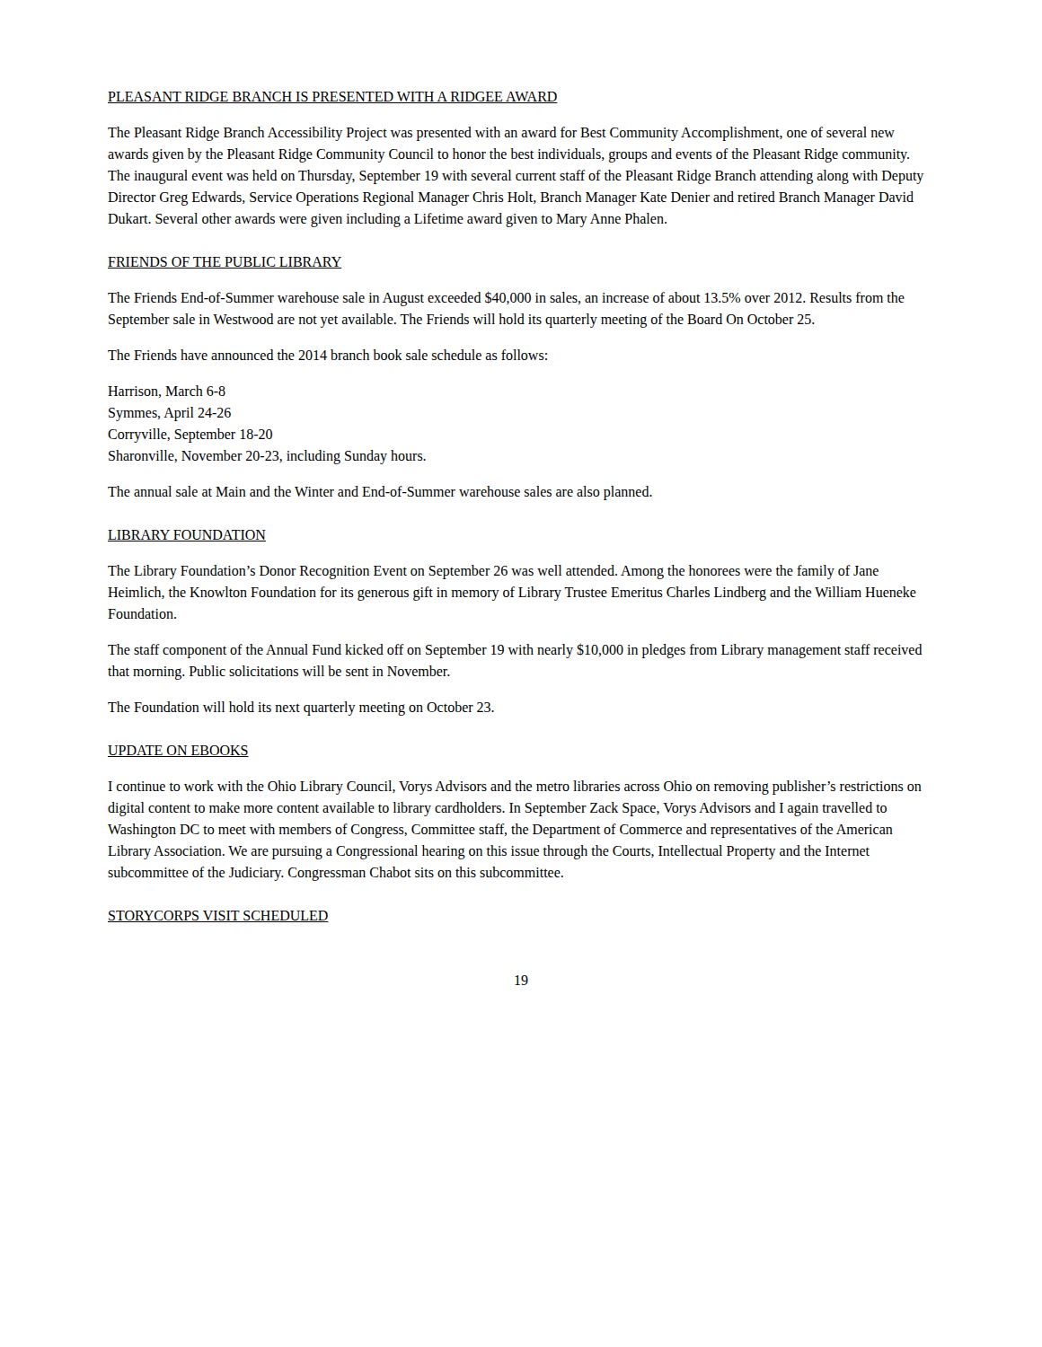Pleasant Ridge Branch is Presented with a Ridgee Award
The Pleasant Ridge Branch Accessibility Project was presented with an award for Best Community Accomplishment, one of several new awards given by the Pleasant Ridge Community Council to honor the best individuals, groups and events of the Pleasant Ridge community. The inaugural event was held on Thursday, September 19 with several current staff of the Pleasant Ridge Branch attending along with Deputy Director Greg Edwards, Service Operations Regional Manager Chris Holt, Branch Manager Kate Denier and retired Branch Manager David Dukart. Several other awards were given including a Lifetime award given to Mary Anne Phalen.
Friends of the Public Library
The Friends End-of-Summer warehouse sale in August exceeded $40,000 in sales, an increase of about 13.5% over 2012. Results from the September sale in Westwood are not yet available. The Friends will hold its quarterly meeting of the Board On October 25.
The Friends have announced the 2014 branch book sale schedule as follows:
Harrison, March 6-8
Symmes, April 24-26
Corryville, September 18-20
Sharonville, November 20-23, including Sunday hours.
The annual sale at Main and the Winter and End-of-Summer warehouse sales are also planned.
Library Foundation
The Library Foundation’s Donor Recognition Event on September 26 was well attended. Among the honorees were the family of Jane Heimlich, the Knowlton Foundation for its generous gift in memory of Library Trustee Emeritus Charles Lindberg and the William Hueneke Foundation.
The staff component of the Annual Fund kicked off on September 19 with nearly $10,000 in pledges from Library management staff received that morning. Public solicitations will be sent in November.
The Foundation will hold its next quarterly meeting on October 23.
Update on eBooks
I continue to work with the Ohio Library Council, Vorys Advisors and the metro libraries across Ohio on removing publisher’s restrictions on digital content to make more content available to library cardholders. In September Zack Space, Vorys Advisors and I again travelled to Washington DC to meet with members of Congress, Committee staff, the Department of Commerce and representatives of the American Library Association. We are pursuing a Congressional hearing on this issue through the Courts, Intellectual Property and the Internet subcommittee of the Judiciary. Congressman Chabot sits on this subcommittee.
StoryCorps Visit Scheduled
19